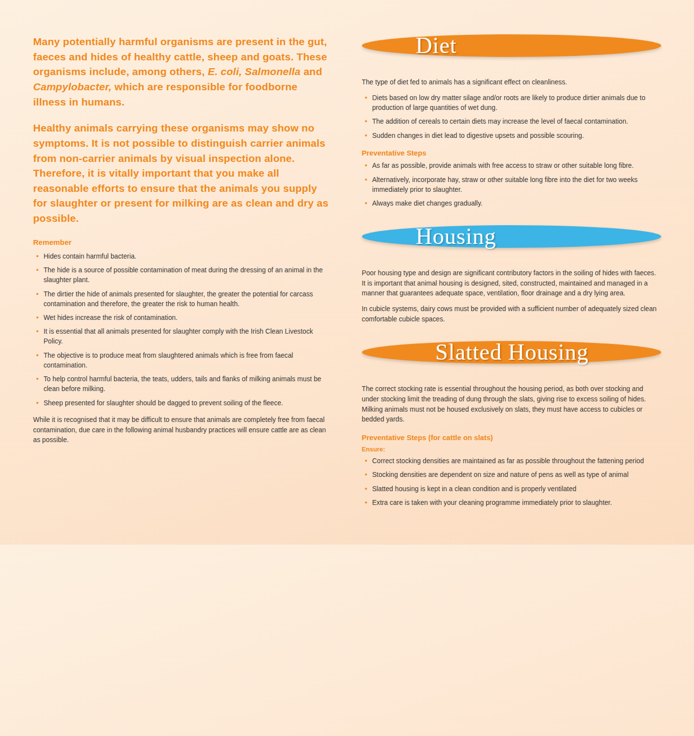Many potentially harmful organisms are present in the gut, faeces and hides of healthy cattle, sheep and goats. These organisms include, among others, E. coli, Salmonella and Campylobacter, which are responsible for foodborne illness in humans.
Healthy animals carrying these organisms may show no symptoms. It is not possible to distinguish carrier animals from non-carrier animals by visual inspection alone. Therefore, it is vitally important that you make all reasonable efforts to ensure that the animals you supply for slaughter or present for milking are as clean and dry as possible.
Remember
Hides contain harmful bacteria.
The hide is a source of possible contamination of meat during the dressing of an animal in the slaughter plant.
The dirtier the hide of animals presented for slaughter, the greater the potential for carcass contamination and therefore, the greater the risk to human health.
Wet hides increase the risk of contamination.
It is essential that all animals presented for slaughter comply with the Irish Clean Livestock Policy.
The objective is to produce meat from slaughtered animals which is free from faecal contamination.
To help control harmful bacteria, the teats, udders, tails and flanks of milking animals must be clean before milking.
Sheep presented for slaughter should be dagged to prevent soiling of the fleece.
While it is recognised that it may be difficult to ensure that animals are completely free from faecal contamination, due care in the following animal husbandry practices will ensure cattle are as clean as possible.
Diet
The type of diet fed to animals has a significant effect on cleanliness.
Diets based on low dry matter silage and/or roots are likely to produce dirtier animals due to production of large quantities of wet dung.
The addition of cereals to certain diets may increase the level of faecal contamination.
Sudden changes in diet lead to digestive upsets and possible scouring.
Preventative Steps
As far as possible, provide animals with free access to straw or other suitable long fibre.
Alternatively, incorporate hay, straw or other suitable long fibre into the diet for two weeks immediately prior to slaughter.
Always make diet changes gradually.
Housing
Poor housing type and design are significant contributory factors in the soiling of hides with faeces. It is important that animal housing is designed, sited, constructed, maintained and managed in a manner that guarantees adequate space, ventilation, floor drainage and a dry lying area.
In cubicle systems, dairy cows must be provided with a sufficient number of adequately sized clean comfortable cubicle spaces.
Slatted Housing
The correct stocking rate is essential throughout the housing period, as both over stocking and under stocking limit the treading of dung through the slats, giving rise to excess soiling of hides. Milking animals must not be housed exclusively on slats, they must have access to cubicles or bedded yards.
Preventative Steps (for cattle on slats)
Ensure:
Correct stocking densities are maintained as far as possible throughout the fattening period
Stocking densities are dependent on size and nature of pens as well as type of animal
Slatted housing is kept in a clean condition and is properly ventilated
Extra care is taken with your cleaning programme immediately prior to slaughter.